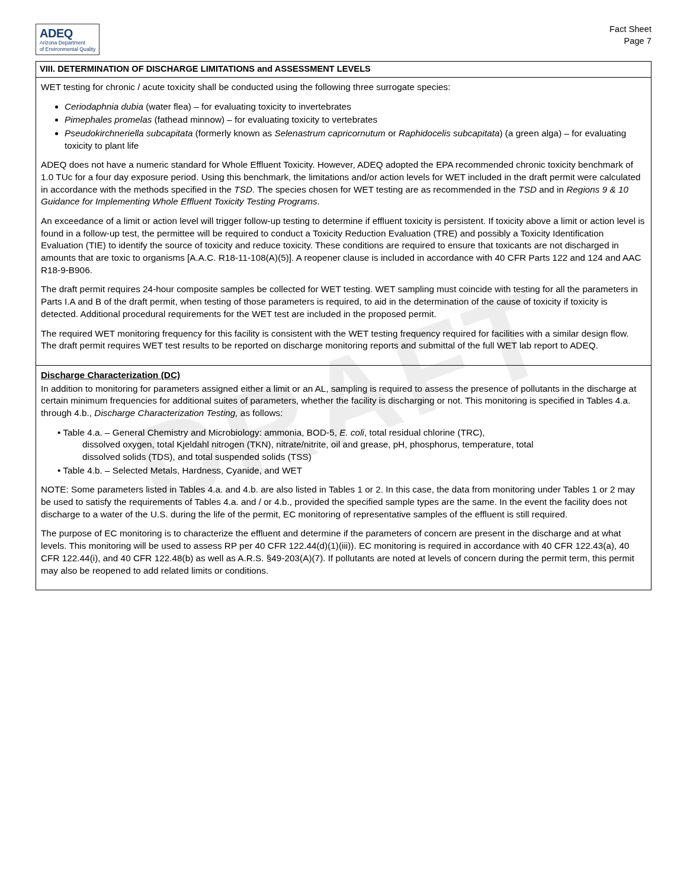DRAFT
ADEQ
Arizona Department
of Environmental Quality
Fact Sheet
Page 7
VIII. DETERMINATION OF DISCHARGE LIMITATIONS and ASSESSMENT LEVELS
WET testing for chronic / acute toxicity shall be conducted using the following three surrogate species:
Ceriodaphnia dubia (water flea) – for evaluating toxicity to invertebrates
Pimephales promelas (fathead minnow) – for evaluating toxicity to vertebrates
Pseudokirchneriella subcapitata (formerly known as Selenastrum capricornutum or Raphidocelis subcapitata) (a green alga) – for evaluating toxicity to plant life
ADEQ does not have a numeric standard for Whole Effluent Toxicity. However, ADEQ adopted the EPA recommended chronic toxicity benchmark of 1.0 TUc for a four day exposure period. Using this benchmark, the limitations and/or action levels for WET included in the draft permit were calculated in accordance with the methods specified in the TSD. The species chosen for WET testing are as recommended in the TSD and in Regions 9 & 10 Guidance for Implementing Whole Effluent Toxicity Testing Programs.
An exceedance of a limit or action level will trigger follow-up testing to determine if effluent toxicity is persistent. If toxicity above a limit or action level is found in a follow-up test, the permittee will be required to conduct a Toxicity Reduction Evaluation (TRE) and possibly a Toxicity Identification Evaluation (TIE) to identify the source of toxicity and reduce toxicity. These conditions are required to ensure that toxicants are not discharged in amounts that are toxic to organisms [A.A.C. R18-11-108(A)(5)]. A reopener clause is included in accordance with 40 CFR Parts 122 and 124 and AAC R18-9-B906.
The draft permit requires 24-hour composite samples be collected for WET testing. WET sampling must coincide with testing for all the parameters in Parts I.A and B of the draft permit, when testing of those parameters is required, to aid in the determination of the cause of toxicity if toxicity is detected. Additional procedural requirements for the WET test are included in the proposed permit.
The required WET monitoring frequency for this facility is consistent with the WET testing frequency required for facilities with a similar design flow. The draft permit requires WET test results to be reported on discharge monitoring reports and submittal of the full WET lab report to ADEQ.
Discharge Characterization (DC)
In addition to monitoring for parameters assigned either a limit or an AL, sampling is required to assess the presence of pollutants in the discharge at certain minimum frequencies for additional suites of parameters, whether the facility is discharging or not. This monitoring is specified in Tables 4.a. through 4.b., Discharge Characterization Testing, as follows:
• Table 4.a. – General Chemistry and Microbiology: ammonia, BOD-5, E. coli, total residual chlorine (TRC), dissolved oxygen, total Kjeldahl nitrogen (TKN), nitrate/nitrite, oil and grease, pH, phosphorus, temperature, total dissolved solids (TDS), and total suspended solids (TSS)
• Table 4.b. – Selected Metals, Hardness, Cyanide, and WET
NOTE: Some parameters listed in Tables 4.a. and 4.b. are also listed in Tables 1 or 2. In this case, the data from monitoring under Tables 1 or 2 may be used to satisfy the requirements of Tables 4.a. and / or 4.b., provided the specified sample types are the same. In the event the facility does not discharge to a water of the U.S. during the life of the permit, EC monitoring of representative samples of the effluent is still required.
The purpose of EC monitoring is to characterize the effluent and determine if the parameters of concern are present in the discharge and at what levels. This monitoring will be used to assess RP per 40 CFR 122.44(d)(1)(iii)). EC monitoring is required in accordance with 40 CFR 122.43(a), 40 CFR 122.44(i), and 40 CFR 122.48(b) as well as A.R.S. §49-203(A)(7). If pollutants are noted at levels of concern during the permit term, this permit may also be reopened to add related limits or conditions.